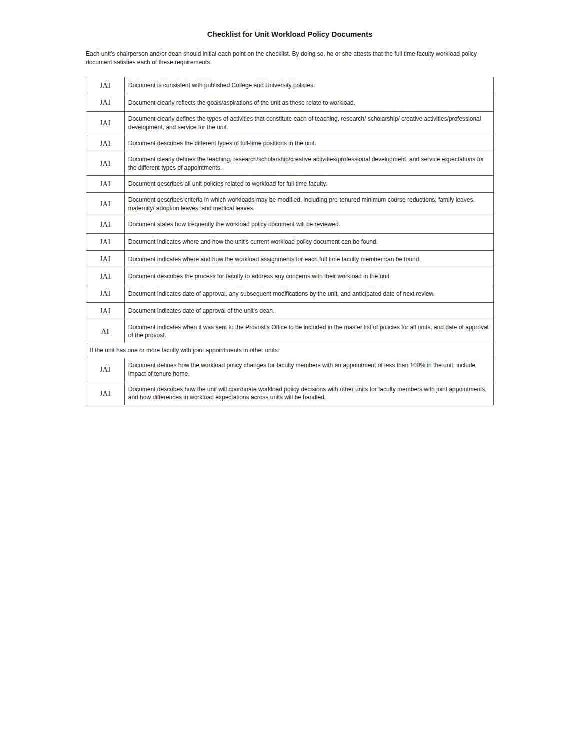Checklist for Unit Workload Policy Documents
Each unit's chairperson and/or dean should initial each point on the checklist. By doing so, he or she attests that the full time faculty workload policy document satisfies each of these requirements.
| JAI | Document is consistent with published College and University policies. |
| JAI | Document clearly reflects the goals/aspirations of the unit as these relate to workload. |
| JAI | Document clearly defines the types of activities that constitute each of teaching, research/ scholarship/ creative activities/professional development, and service for the unit. |
| JAI | Document describes the different types of full-time positions in the unit. |
| JAI | Document clearly defines the teaching, research/scholarship/creative activities/professional development, and service expectations for the different types of appointments. |
| JAI | Document describes all unit policies related to workload for full time faculty. |
| JAI | Document describes criteria in which workloads may be modified, including pre-tenured minimum course reductions, family leaves, maternity/ adoption leaves, and medical leaves. |
| JAI | Document states how frequently the workload policy document will be reviewed. |
| JAI | Document indicates where and how the unit's current workload policy document can be found. |
| JAI | Document indicates where and how the workload assignments for each full time faculty member can be found. |
| JAI | Document describes the process for faculty to address any concerns with their workload in the unit. |
| JAI | Document indicates date of approval, any subsequent modifications by the unit, and anticipated date of next review. |
| JAI | Document indicates date of approval of the unit's dean. |
| AI | Document indicates when it was sent to the Provost's Office to be included in the master list of policies for all units, and date of approval of the provost. |
| If the unit has one or more faculty with joint appointments in other units: |
| JAI | Document defines how the workload policy changes for faculty members with an appointment of less than 100% in the unit, include impact of tenure home. |
| JAI | Document describes how the unit will coordinate workload policy decisions with other units for faculty members with joint appointments, and how differences in workload expectations across units will be handled. |